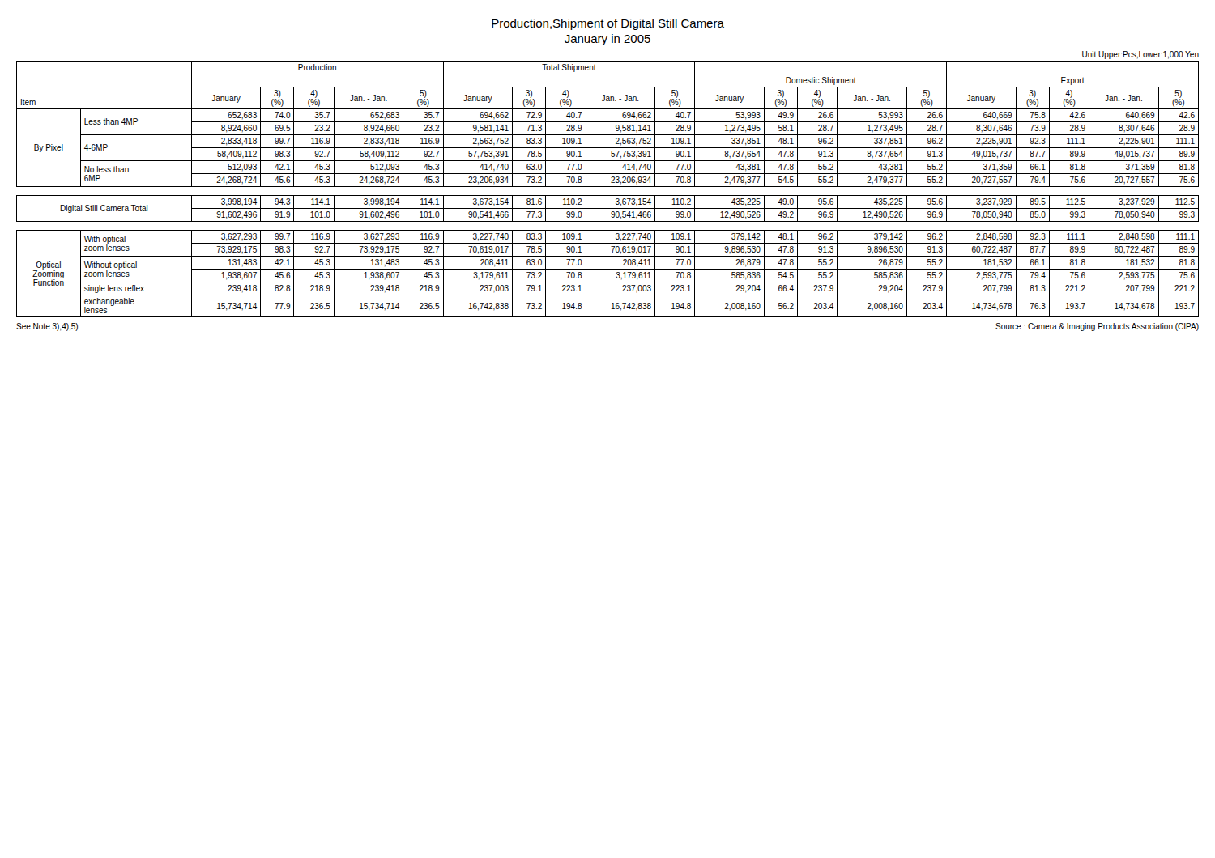Production,Shipment of Digital Still Camera
January in 2005
Unit Upper:Pcs,Lower:1,000 Yen
| Item | Production | Total Shipment | | |
| --- | --- | --- | --- | --- |
| | | Domestic Shipment | Export |
| January | 3) (%) | 4) (%) | Jan. - Jan. | 5) (%) | January | 3) (%) | 4) (%) | Jan. - Jan. | 5) (%) | January | 3) (%) | 4) (%) | Jan. - Jan. | 5) (%) | January | 3) (%) | 4) (%) | Jan. - Jan. | 5) (%) |
| By Pixel | Less than 4MP | 652,683 | 74.0 | 35.7 | 652,683 | 35.7 | 694,662 | 72.9 | 40.7 | 694,662 | 40.7 | 53,993 | 49.9 | 26.6 | 53,993 | 26.6 | 640,669 | 75.8 | 42.6 | 640,669 | 42.6 |
| 8,924,660 | 69.5 | 23.2 | 8,924,660 | 23.2 | 9,581,141 | 71.3 | 28.9 | 9,581,141 | 28.9 | 1,273,495 | 58.1 | 28.7 | 1,273,495 | 28.7 | 8,307,646 | 73.9 | 28.9 | 8,307,646 | 28.9 |
| 4-6MP | 2,833,418 | 99.7 | 116.9 | 2,833,418 | 116.9 | 2,563,752 | 83.3 | 109.1 | 2,563,752 | 109.1 | 337,851 | 48.1 | 96.2 | 337,851 | 96.2 | 2,225,901 | 92.3 | 111.1 | 2,225,901 | 111.1 |
| 58,409,112 | 98.3 | 92.7 | 58,409,112 | 92.7 | 57,753,391 | 78.5 | 90.1 | 57,753,391 | 90.1 | 8,737,654 | 47.8 | 91.3 | 8,737,654 | 91.3 | 49,015,737 | 87.7 | 89.9 | 49,015,737 | 89.9 |
| No less than 6MP | 512,093 | 42.1 | 45.3 | 512,093 | 45.3 | 414,740 | 63.0 | 77.0 | 414,740 | 77.0 | 43,381 | 47.8 | 55.2 | 43,381 | 55.2 | 371,359 | 66.1 | 81.8 | 371,359 | 81.8 |
| 24,268,724 | 45.6 | 45.3 | 24,268,724 | 45.3 | 23,206,934 | 73.2 | 70.8 | 23,206,934 | 70.8 | 2,479,377 | 54.5 | 55.2 | 2,479,377 | 55.2 | 20,727,557 | 79.4 | 75.6 | 20,727,557 | 75.6 |
| Digital Still Camera Total | 3,998,194 | 94.3 | 114.1 | 3,998,194 | 114.1 | 3,673,154 | 81.6 | 110.2 | 3,673,154 | 110.2 | 435,225 | 49.0 | 95.6 | 435,225 | 95.6 | 3,237,929 | 89.5 | 112.5 | 3,237,929 | 112.5 |
| 91,602,496 | 91.9 | 101.0 | 91,602,496 | 101.0 | 90,541,466 | 77.3 | 99.0 | 90,541,466 | 99.0 | 12,490,526 | 49.2 | 96.9 | 12,490,526 | 96.9 | 78,050,940 | 85.0 | 99.3 | 78,050,940 | 99.3 |
| Optical Zooming Function | With optical zoom lenses | 3,627,293 | 99.7 | 116.9 | 3,627,293 | 116.9 | 3,227,740 | 83.3 | 109.1 | 3,227,740 | 109.1 | 379,142 | 48.1 | 96.2 | 379,142 | 96.2 | 2,848,598 | 92.3 | 111.1 | 2,848,598 | 111.1 |
| 73,929,175 | 98.3 | 92.7 | 73,929,175 | 92.7 | 70,619,017 | 78.5 | 90.1 | 70,619,017 | 90.1 | 9,896,530 | 47.8 | 91.3 | 9,896,530 | 91.3 | 60,722,487 | 87.7 | 89.9 | 60,722,487 | 89.9 |
| Without optical zoom lenses | 131,483 | 42.1 | 45.3 | 131,483 | 45.3 | 208,411 | 63.0 | 77.0 | 208,411 | 77.0 | 26,879 | 47.8 | 55.2 | 26,879 | 55.2 | 181,532 | 66.1 | 81.8 | 181,532 | 81.8 |
| 1,938,607 | 45.6 | 45.3 | 1,938,607 | 45.3 | 3,179,611 | 73.2 | 70.8 | 3,179,611 | 70.8 | 585,836 | 54.5 | 55.2 | 585,836 | 55.2 | 2,593,775 | 79.4 | 75.6 | 2,593,775 | 75.6 |
| single lens reflex | 239,418 | 82.8 | 218.9 | 239,418 | 218.9 | 237,003 | 79.1 | 223.1 | 237,003 | 223.1 | 29,204 | 66.4 | 237.9 | 29,204 | 237.9 | 207,799 | 81.3 | 221.2 | 207,799 | 221.2 |
| exchangeable lenses | 15,734,714 | 77.9 | 236.5 | 15,734,714 | 236.5 | 16,742,838 | 73.2 | 194.8 | 16,742,838 | 194.8 | 2,008,160 | 56.2 | 203.4 | 2,008,160 | 203.4 | 14,734,678 | 76.3 | 193.7 | 14,734,678 | 193.7 |
See Note 3),4),5)
Source : Camera & Imaging Products Association (CIPA)